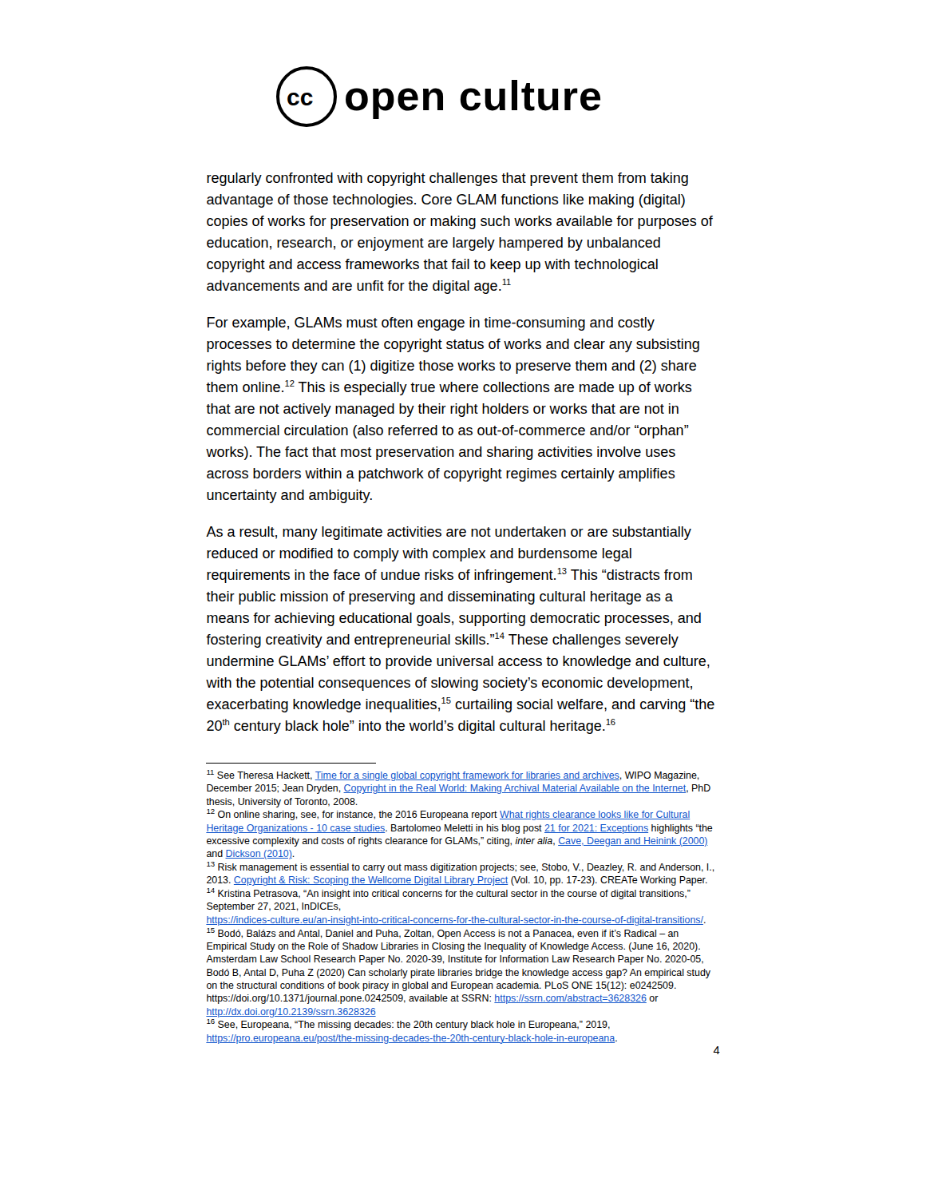cc open culture
regularly confronted with copyright challenges that prevent them from taking advantage of those technologies. Core GLAM functions like making (digital) copies of works for preservation or making such works available for purposes of education, research, or enjoyment are largely hampered by unbalanced copyright and access frameworks that fail to keep up with technological advancements and are unfit for the digital age.11
For example, GLAMs must often engage in time-consuming and costly processes to determine the copyright status of works and clear any subsisting rights before they can (1) digitize those works to preserve them and (2) share them online.12 This is especially true where collections are made up of works that are not actively managed by their right holders or works that are not in commercial circulation (also referred to as out-of-commerce and/or “orphan” works). The fact that most preservation and sharing activities involve uses across borders within a patchwork of copyright regimes certainly amplifies uncertainty and ambiguity.
As a result, many legitimate activities are not undertaken or are substantially reduced or modified to comply with complex and burdensome legal requirements in the face of undue risks of infringement.13 This “distracts from their public mission of preserving and disseminating cultural heritage as a means for achieving educational goals, supporting democratic processes, and fostering creativity and entrepreneurial skills.”14 These challenges severely undermine GLAMs’ effort to provide universal access to knowledge and culture, with the potential consequences of slowing society’s economic development, exacerbating knowledge inequalities,15 curtailing social welfare, and carving “the 20th century black hole” into the world’s digital cultural heritage.16
11 See Theresa Hackett, Time for a single global copyright framework for libraries and archives, WIPO Magazine, December 2015; Jean Dryden, Copyright in the Real World: Making Archival Material Available on the Internet, PhD thesis, University of Toronto, 2008.
12 On online sharing, see, for instance, the 2016 Europeana report What rights clearance looks like for Cultural Heritage Organizations - 10 case studies. Bartolomeo Meletti in his blog post 21 for 2021: Exceptions highlights “the excessive complexity and costs of rights clearance for GLAMs,” citing, inter alia, Cave, Deegan and Heinink (2000) and Dickson (2010).
13 Risk management is essential to carry out mass digitization projects; see, Stobo, V., Deazley, R. and Anderson, I., 2013. Copyright & Risk: Scoping the Wellcome Digital Library Project (Vol. 10, pp. 17-23). CREATe Working Paper.
14 Kristina Petrasova, “An insight into critical concerns for the cultural sector in the course of digital transitions,” September 27, 2021, InDICEs,
https://indices-culture.eu/an-insight-into-critical-concerns-for-the-cultural-sector-in-the-course-of-digital-transitions/.
15 Bodó, Balázs and Antal, Daniel and Puha, Zoltan, Open Access is not a Panacea, even if it’s Radical – an Empirical Study on the Role of Shadow Libraries in Closing the Inequality of Knowledge Access. (June 16, 2020). Amsterdam Law School Research Paper No. 2020-39, Institute for Information Law Research Paper No. 2020-05, Bodó B, Antal D, Puha Z (2020) Can scholarly pirate libraries bridge the knowledge access gap? An empirical study on the structural conditions of book piracy in global and European academia. PLoS ONE 15(12): e0242509. https://doi.org/10.1371/journal.pone.0242509, available at SSRN: https://ssrn.com/abstract=3628326 or http://dx.doi.org/10.2139/ssrn.3628326
16 See, Europeana, “The missing decades: the 20th century black hole in Europeana,” 2019, https://pro.europeana.eu/post/the-missing-decades-the-20th-century-black-hole-in-europeana.
4